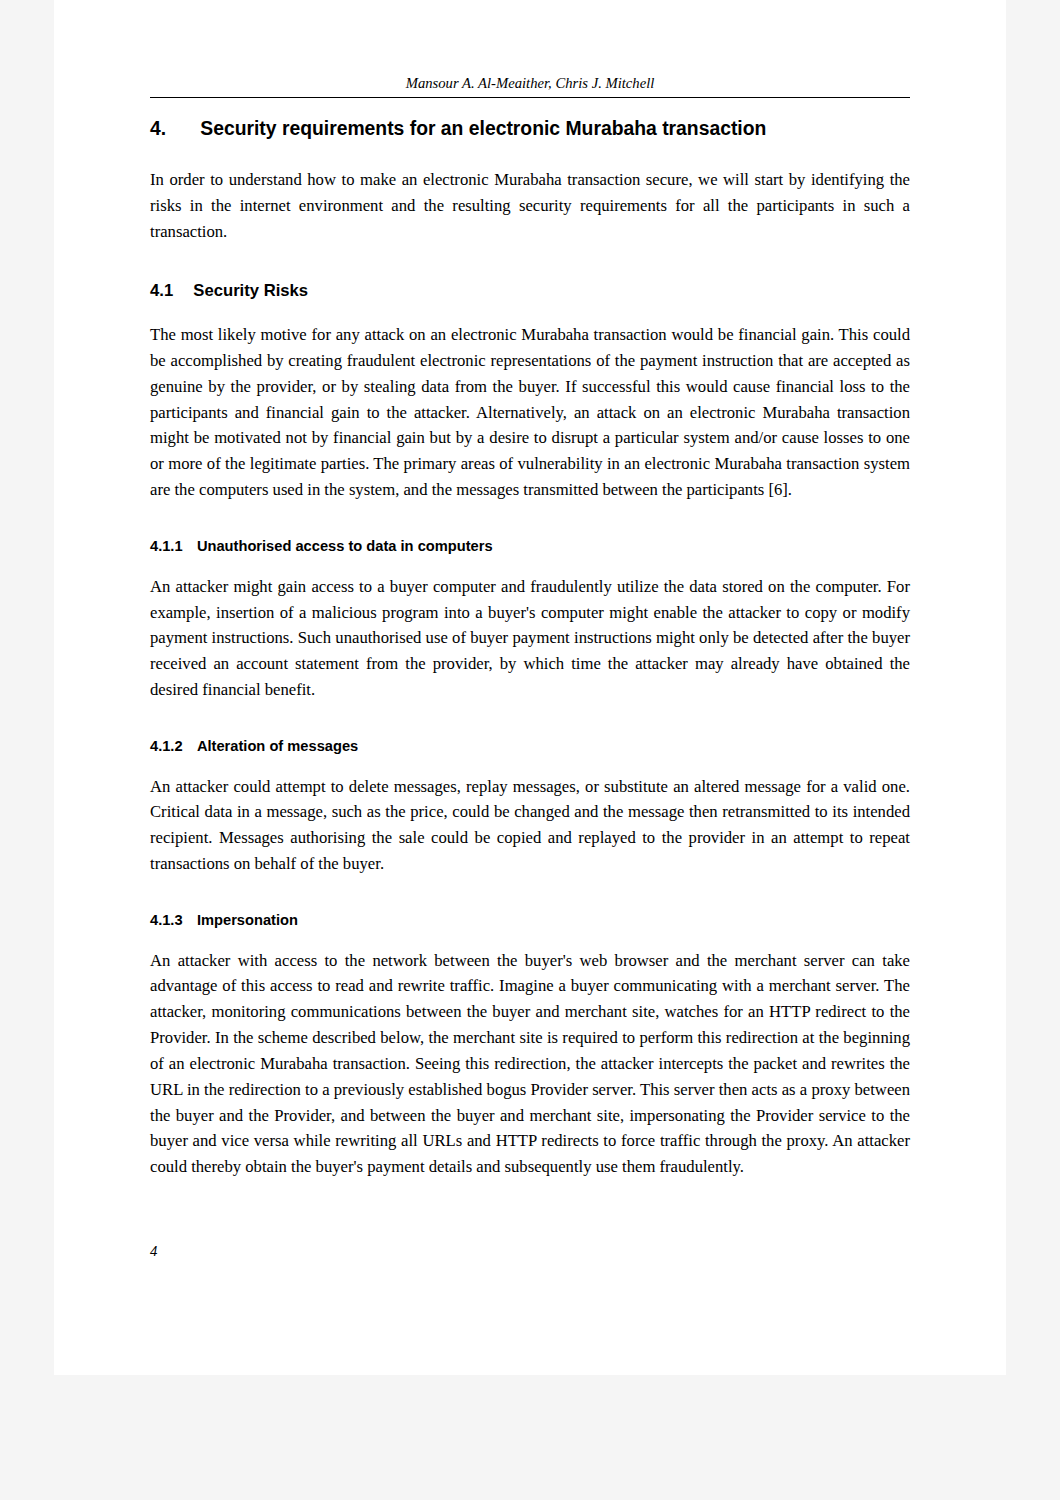Mansour A. Al-Meaither, Chris J. Mitchell
4. Security requirements for an electronic Murabaha transaction
In order to understand how to make an electronic Murabaha transaction secure, we will start by identifying the risks in the internet environment and the resulting security requirements for all the participants in such a transaction.
4.1 Security Risks
The most likely motive for any attack on an electronic Murabaha transaction would be financial gain. This could be accomplished by creating fraudulent electronic representations of the payment instruction that are accepted as genuine by the provider, or by stealing data from the buyer. If successful this would cause financial loss to the participants and financial gain to the attacker. Alternatively, an attack on an electronic Murabaha transaction might be motivated not by financial gain but by a desire to disrupt a particular system and/or cause losses to one or more of the legitimate parties. The primary areas of vulnerability in an electronic Murabaha transaction system are the computers used in the system, and the messages transmitted between the participants [6].
4.1.1 Unauthorised access to data in computers
An attacker might gain access to a buyer computer and fraudulently utilize the data stored on the computer. For example, insertion of a malicious program into a buyer's computer might enable the attacker to copy or modify payment instructions. Such unauthorised use of buyer payment instructions might only be detected after the buyer received an account statement from the provider, by which time the attacker may already have obtained the desired financial benefit.
4.1.2 Alteration of messages
An attacker could attempt to delete messages, replay messages, or substitute an altered message for a valid one. Critical data in a message, such as the price, could be changed and the message then retransmitted to its intended recipient. Messages authorising the sale could be copied and replayed to the provider in an attempt to repeat transactions on behalf of the buyer.
4.1.3 Impersonation
An attacker with access to the network between the buyer's web browser and the merchant server can take advantage of this access to read and rewrite traffic. Imagine a buyer communicating with a merchant server. The attacker, monitoring communications between the buyer and merchant site, watches for an HTTP redirect to the Provider. In the scheme described below, the merchant site is required to perform this redirection at the beginning of an electronic Murabaha transaction. Seeing this redirection, the attacker intercepts the packet and rewrites the URL in the redirection to a previously established bogus Provider server. This server then acts as a proxy between the buyer and the Provider, and between the buyer and merchant site, impersonating the Provider service to the buyer and vice versa while rewriting all URLs and HTTP redirects to force traffic through the proxy. An attacker could thereby obtain the buyer's payment details and subsequently use them fraudulently.
4